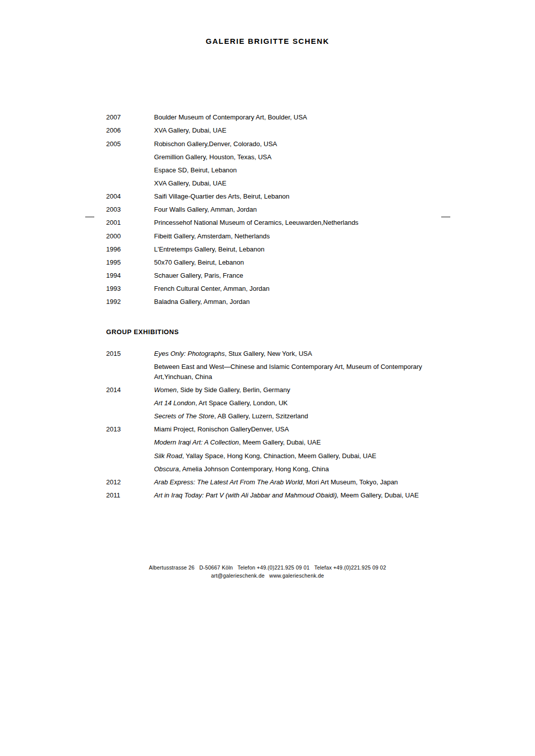GALERIE BRIGITTE SCHENK
| 2007 | Boulder Museum of Contemporary Art, Boulder, USA |
| 2006 | XVA Gallery, Dubai, UAE |
| 2005 | Robischon Gallery,Denver, Colorado, USA |
| | Gremillion Gallery, Houston, Texas, USA |
| | Espace SD, Beirut, Lebanon |
| | XVA Gallery, Dubai, UAE |
| 2004 | Saifi Village-Quartier des Arts, Beirut, Lebanon |
| 2003 | Four Walls Gallery, Amman, Jordan |
| 2001 | Princessehof National Museum of Ceramics, Leeuwarden,Netherlands |
| 2000 | Fibeitt Gallery, Amsterdam, Netherlands |
| 1996 | L'Entretemps Gallery, Beirut, Lebanon |
| 1995 | 50x70 Gallery, Beirut, Lebanon |
| 1994 | Schauer Gallery, Paris, France |
| 1993 | French Cultural Center, Amman, Jordan |
| 1992 | Baladna Gallery, Amman, Jordan |
GROUP EXHIBITIONS
| 2015 | Eyes Only: Photographs , Stux Gallery, New York, USA |
| | Between East and West—Chinese and Islamic Contemporary Art, Museum of Contemporary Art,Yinchuan, China |
| 2014 | Women , Side by Side Gallery, Berlin, Germany |
| | Art 14 London , Art Space Gallery, London, UK |
| | Secrets of The Store , AB Gallery, Luzern, Szitzerland |
| 2013 | Miami Project, Ronischon GalleryDenver, USA |
| | Modern Iraqi Art: A Collection , Meem Gallery, Dubai, UAE |
| | Silk Road , Yallay Space, Hong Kong, Chinaction, Meem Gallery, Dubai, UAE |
| | Obscura , Amelia Johnson Contemporary, Hong Kong, China |
| 2012 | Arab Express: The Latest Art From The Arab World , Mori Art Museum, Tokyo, Japan |
| 2011 | Art in Iraq Today: Part V (with Ali Jabbar and Mahmoud Obaidi), Meem Gallery, Dubai, UAE |
Albertusstrasse 26 D-50667 Köln Telefon +49.(0)221.925 09 01 Telefax +49.(0)221.925 09 02
art@galerieschenk.de www.galerieschenk.de